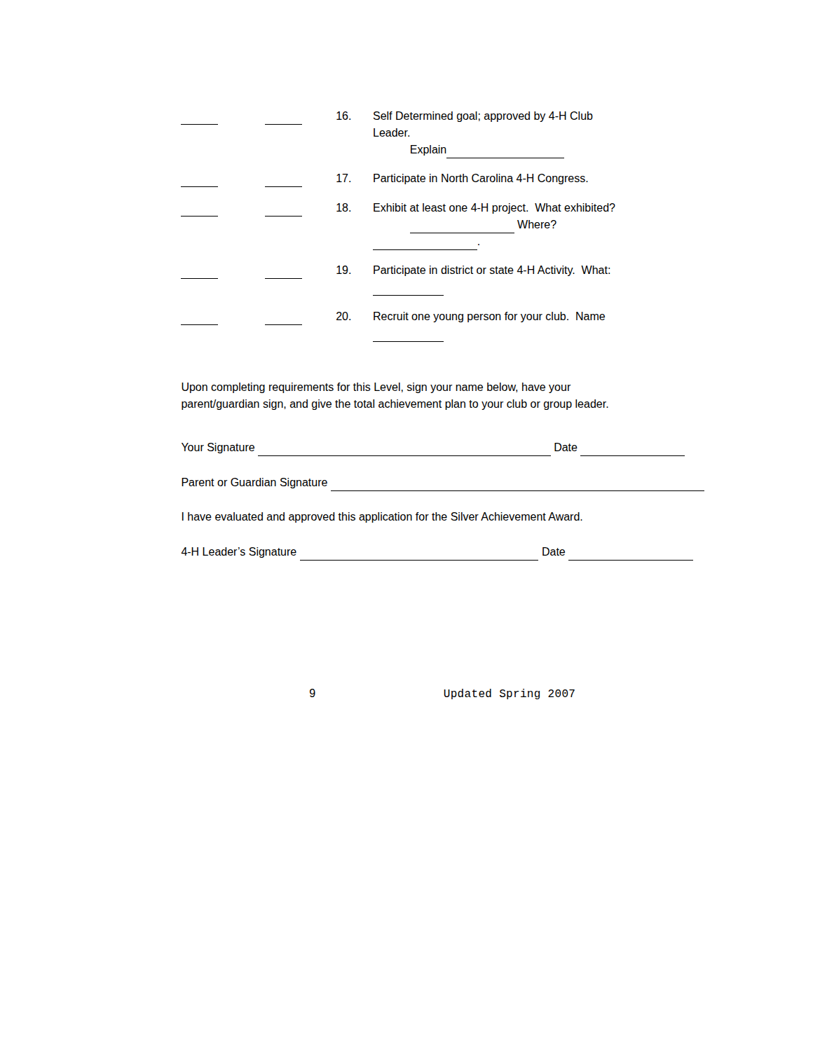| | | 16. | Self Determined goal; approved by 4-H Club Leader. Explain |
| | | 17. | Participate in North Carolina 4-H Congress. |
| | | 18. | Exhibit at least one 4-H project. What exhibited? Where? . |
| | | 19. | Participate in district or state 4-H Activity. What: |
| | | 20. | Recruit one young person for your club. Name |
Upon completing requirements for this Level, sign your name below, have your parent/guardian sign, and give the total achievement plan to your club or group leader.
Your Signature Date
Parent or Guardian Signature
I have evaluated and approved this application for the Silver Achievement Award.
4-H Leader’s Signature Date
9 Updated Spring 2007